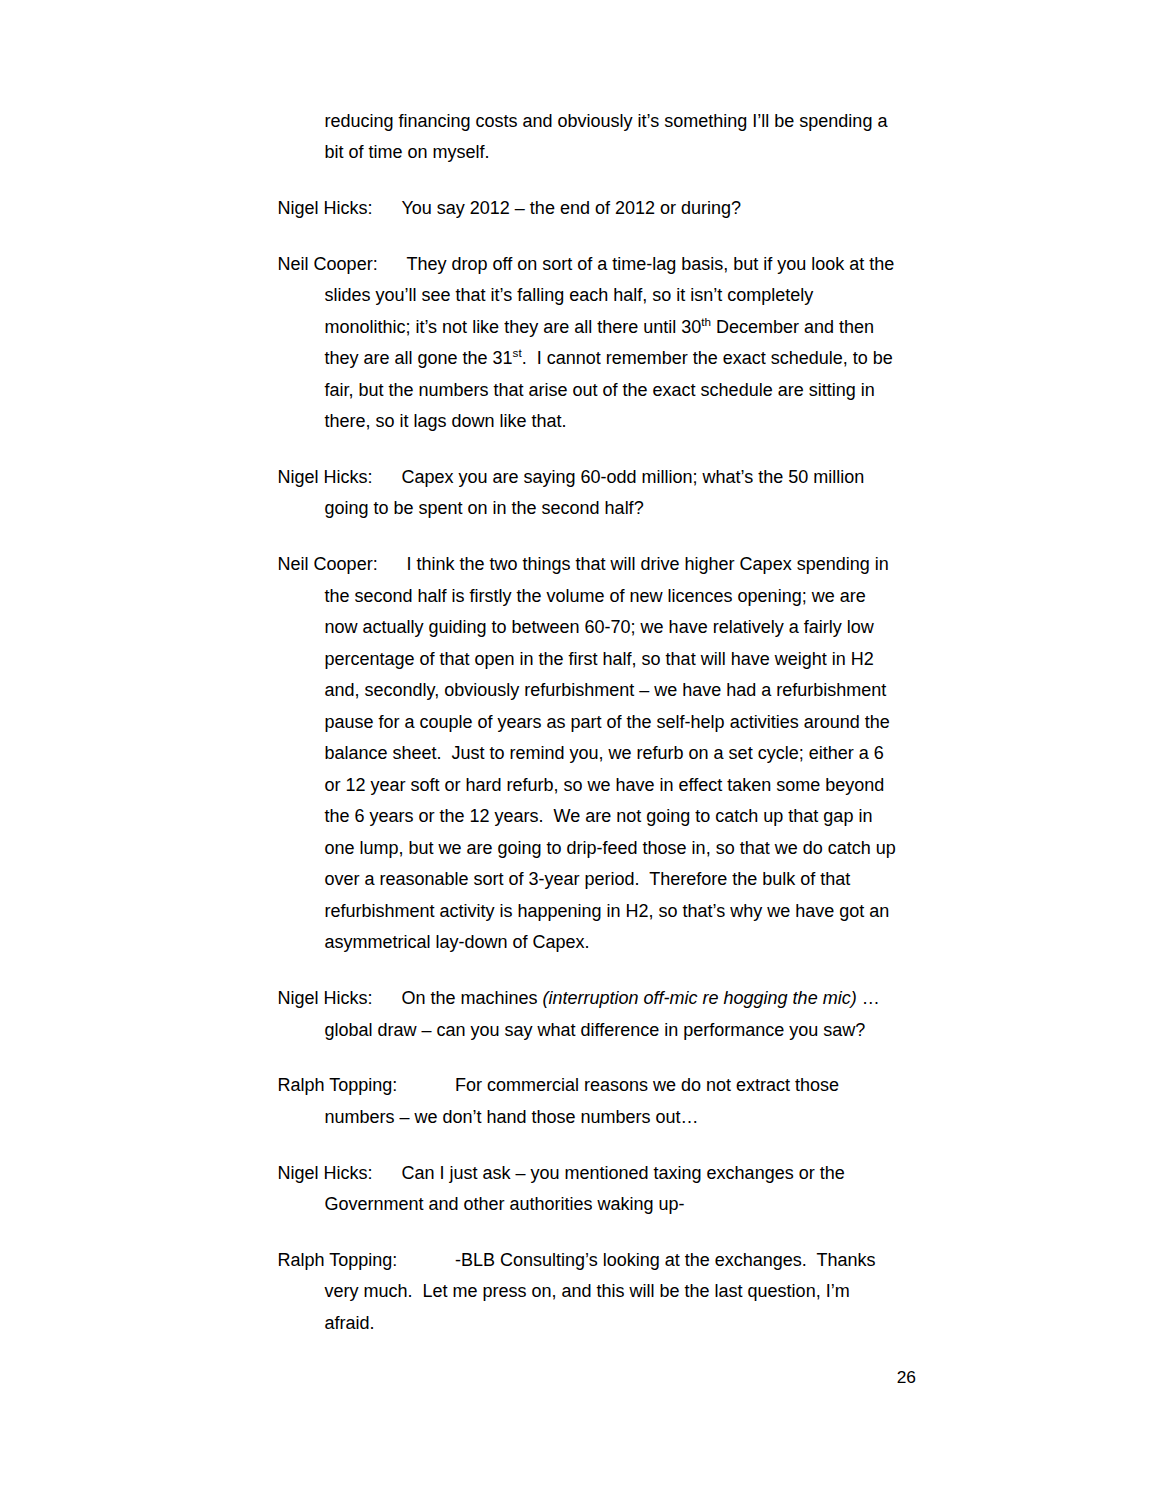reducing financing costs and obviously it’s something I’ll be spending a bit of time on myself.
Nigel Hicks: You say 2012 – the end of 2012 or during?
Neil Cooper: They drop off on sort of a time-lag basis, but if you look at the slides you’ll see that it’s falling each half, so it isn’t completely monolithic; it’s not like they are all there until 30th December and then they are all gone the 31st. I cannot remember the exact schedule, to be fair, but the numbers that arise out of the exact schedule are sitting in there, so it lags down like that.
Nigel Hicks: Capex you are saying 60-odd million; what’s the 50 million going to be spent on in the second half?
Neil Cooper: I think the two things that will drive higher Capex spending in the second half is firstly the volume of new licences opening; we are now actually guiding to between 60-70; we have relatively a fairly low percentage of that open in the first half, so that will have weight in H2 and, secondly, obviously refurbishment – we have had a refurbishment pause for a couple of years as part of the self-help activities around the balance sheet. Just to remind you, we refurb on a set cycle; either a 6 or 12 year soft or hard refurb, so we have in effect taken some beyond the 6 years or the 12 years. We are not going to catch up that gap in one lump, but we are going to drip-feed those in, so that we do catch up over a reasonable sort of 3-year period. Therefore the bulk of that refurbishment activity is happening in H2, so that’s why we have got an asymmetrical lay-down of Capex.
Nigel Hicks: On the machines (interruption off-mic re hogging the mic) … global draw – can you say what difference in performance you saw?
Ralph Topping: For commercial reasons we do not extract those numbers – we don’t hand those numbers out…
Nigel Hicks: Can I just ask – you mentioned taxing exchanges or the Government and other authorities waking up-
Ralph Topping: -BLB Consulting’s looking at the exchanges. Thanks very much. Let me press on, and this will be the last question, I’m afraid.
26